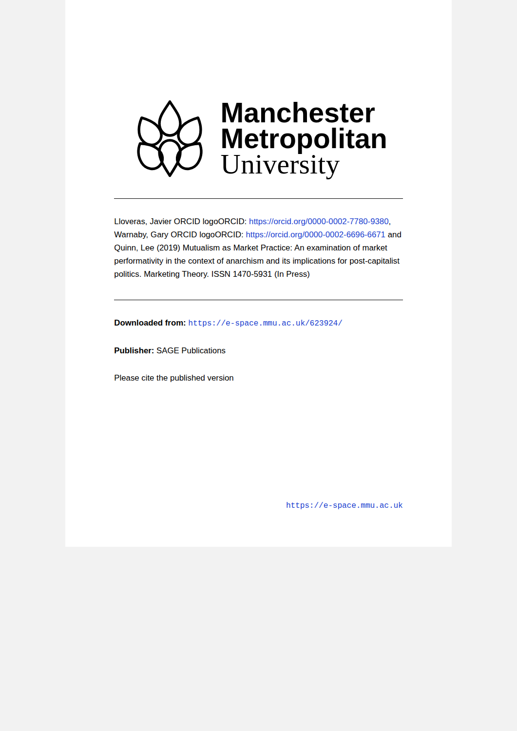Manchester Metropolitan University logo
Manchester Metropolitan University
Lloveras, Javier ORCID logoORCID: https://orcid.org/0000-0002-7780-9380, Warnaby, Gary ORCID logoORCID: https://orcid.org/0000-0002-6696-6671 and Quinn, Lee (2019) Mutualism as Market Practice: An examination of market performativity in the context of anarchism and its implications for post-capitalist politics. Marketing Theory. ISSN 1470-5931 (In Press)
Downloaded from: https://e-space.mmu.ac.uk/623924/
Publisher: SAGE Publications
Please cite the published version
https://e-space.mmu.ac.uk